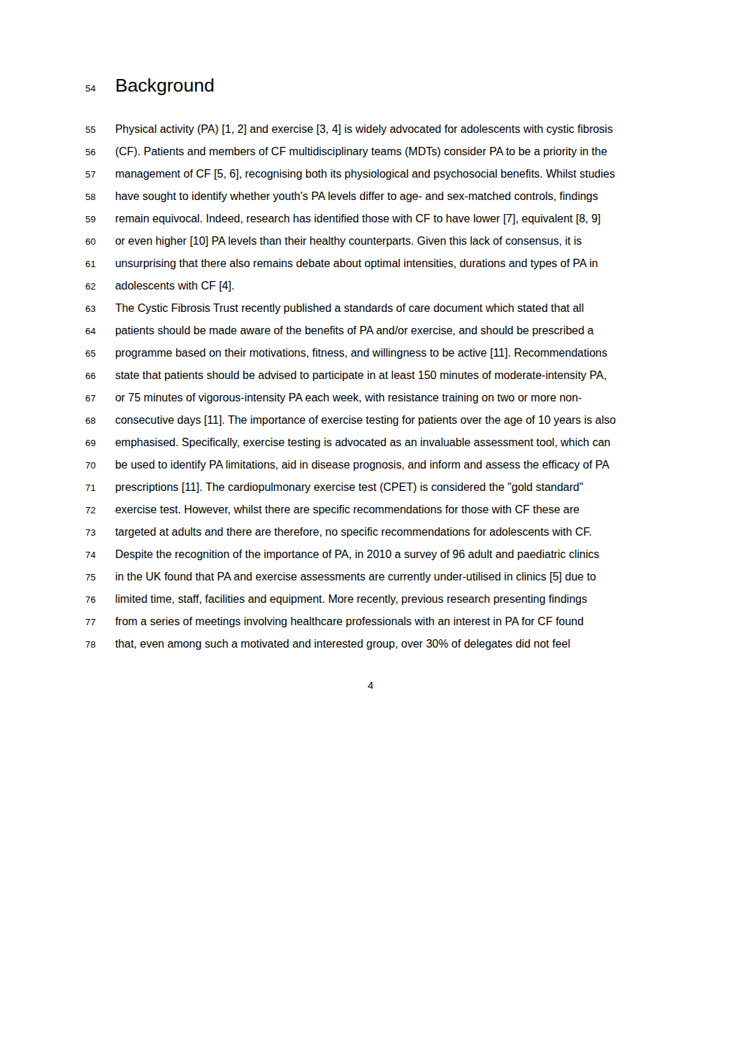54
Background
55
Physical activity (PA) [1, 2] and exercise [3, 4] is widely advocated for adolescents with cystic fibrosis
56
(CF). Patients and members of CF multidisciplinary teams (MDTs) consider PA to be a priority in the
57
management of CF [5, 6], recognising both its physiological and psychosocial benefits. Whilst studies
58
have sought to identify whether youth's PA levels differ to age- and sex-matched controls, findings
59
remain equivocal. Indeed, research has identified those with CF to have lower [7], equivalent [8, 9]
60
or even higher [10] PA levels than their healthy counterparts. Given this lack of consensus, it is
61
unsurprising that there also remains debate about optimal intensities, durations and types of PA in
62
adolescents with CF [4].
63
The Cystic Fibrosis Trust recently published a standards of care document which stated that all
64
patients should be made aware of the benefits of PA and/or exercise, and should be prescribed a
65
programme based on their motivations, fitness, and willingness to be active [11]. Recommendations
66
state that patients should be advised to participate in at least 150 minutes of moderate-intensity PA,
67
or 75 minutes of vigorous-intensity PA each week, with resistance training on two or more non-
68
consecutive days [11]. The importance of exercise testing for patients over the age of 10 years is also
69
emphasised. Specifically, exercise testing is advocated as an invaluable assessment tool, which can
70
be used to identify PA limitations, aid in disease prognosis, and inform and assess the efficacy of PA
71
prescriptions [11]. The cardiopulmonary exercise test (CPET) is considered the "gold standard"
72
exercise test. However, whilst there are specific recommendations for those with CF these are
73
targeted at adults and there are therefore, no specific recommendations for adolescents with CF.
74
Despite the recognition of the importance of PA, in 2010 a survey of 96 adult and paediatric clinics
75
in the UK found that PA and exercise assessments are currently under-utilised in clinics [5] due to
76
limited time, staff, facilities and equipment. More recently, previous research presenting findings
77
from a series of meetings involving healthcare professionals with an interest in PA for CF found
78
that, even among such a motivated and interested group, over 30% of delegates did not feel
4